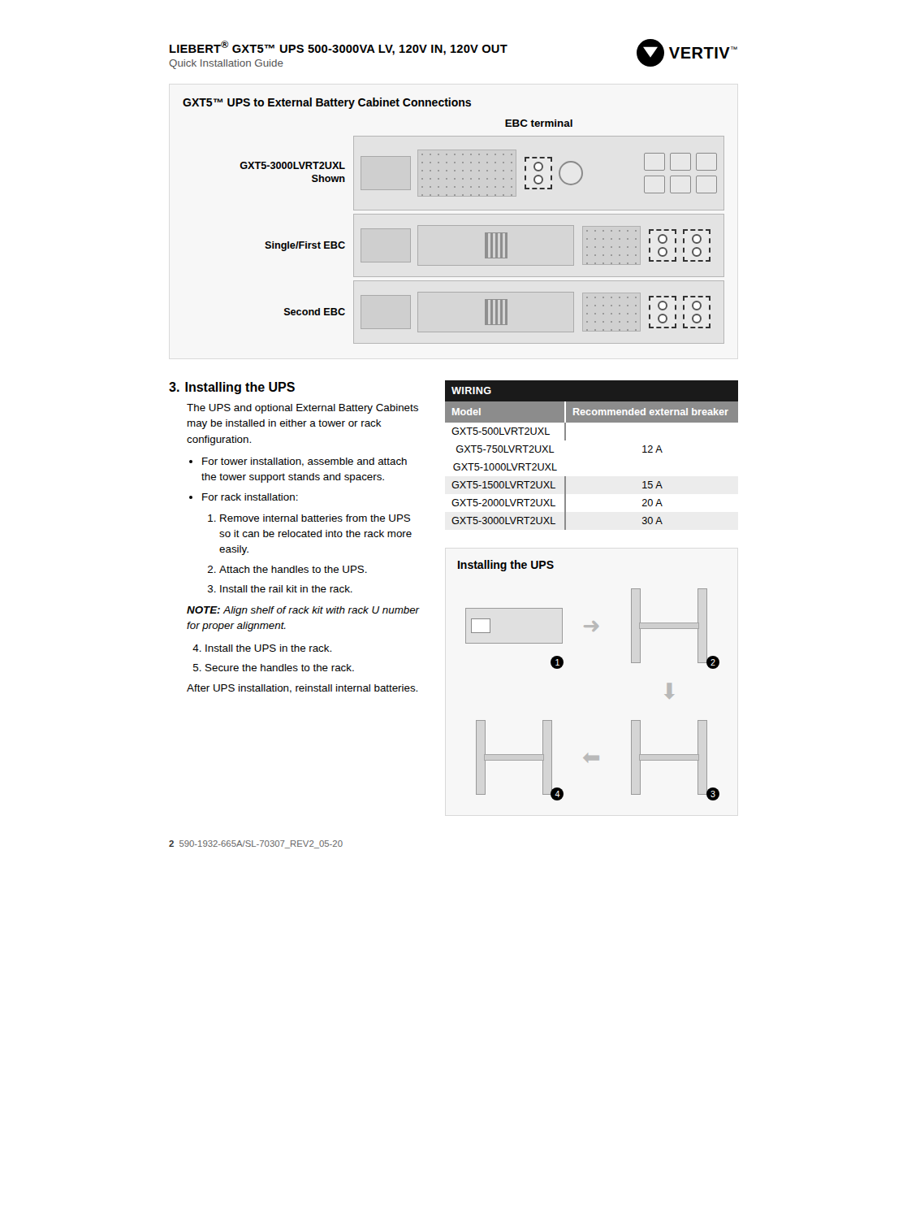LIEBERT® GXT5™ UPS 500-3000VA LV, 120V IN, 120V OUT
Quick Installation Guide
VERTIV™
GXT5™ UPS to External Battery Cabinet Connections
EBC terminal
GXT5-3000LVRT2UXL
Shown
Single/First EBC
Second EBC
3. Installing the UPS
The UPS and optional External Battery Cabinets may be installed in either a tower or rack configuration.
For tower installation, assemble and attach the tower support stands and spacers.
For rack installation:
Remove internal batteries from the UPS so it can be relocated into the rack more easily.
Attach the handles to the UPS.
Install the rail kit in the rack.
NOTE: Align shelf of rack kit with rack U number for proper alignment.
Install the UPS in the rack.
Secure the handles to the rack.
After UPS installation, reinstall internal batteries.
WIRING
| Model | Recommended external breaker |
| --- | --- |
| GXT5-500LVRT2UXL | 12 A |
| GXT5-750LVRT2UXL |
| GXT5-1000LVRT2UXL |
| GXT5-1500LVRT2UXL | 15 A |
| GXT5-2000LVRT2UXL | 20 A |
| GXT5-3000LVRT2UXL | 30 A |
Installing the UPS
1
➜
2
⬇
4
⬅
3
2590-1932-665A/SL-70307_REV2_05-20